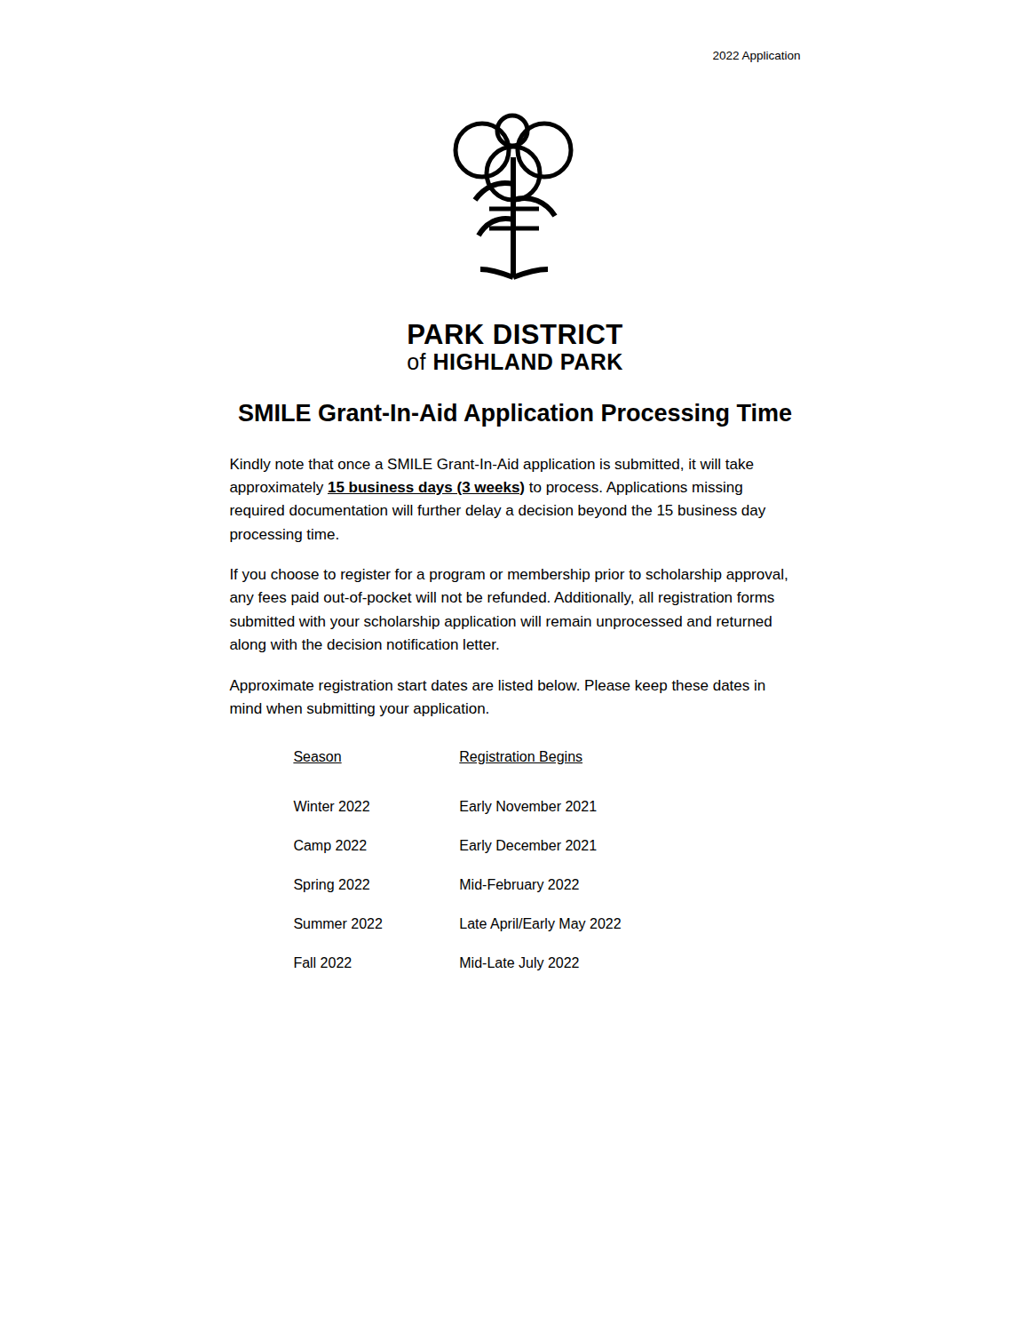2022 Application
PARK DISTRICT
of HIGHLAND PARK
SMILE Grant-In-Aid Application Processing Time
Kindly note that once a SMILE Grant-In-Aid application is submitted, it will take approximately 15 business days (3 weeks) to process. Applications missing required documentation will further delay a decision beyond the 15 business day processing time.
If you choose to register for a program or membership prior to scholarship approval, any fees paid out-of-pocket will not be refunded. Additionally, all registration forms submitted with your scholarship application will remain unprocessed and returned along with the decision notification letter.
Approximate registration start dates are listed below. Please keep these dates in mind when submitting your application.
| Season | Registration Begins |
| --- | --- |
| Winter 2022 | Early November 2021 |
| Camp 2022 | Early December 2021 |
| Spring 2022 | Mid-February 2022 |
| Summer 2022 | Late April/Early May 2022 |
| Fall 2022 | Mid-Late July 2022 |